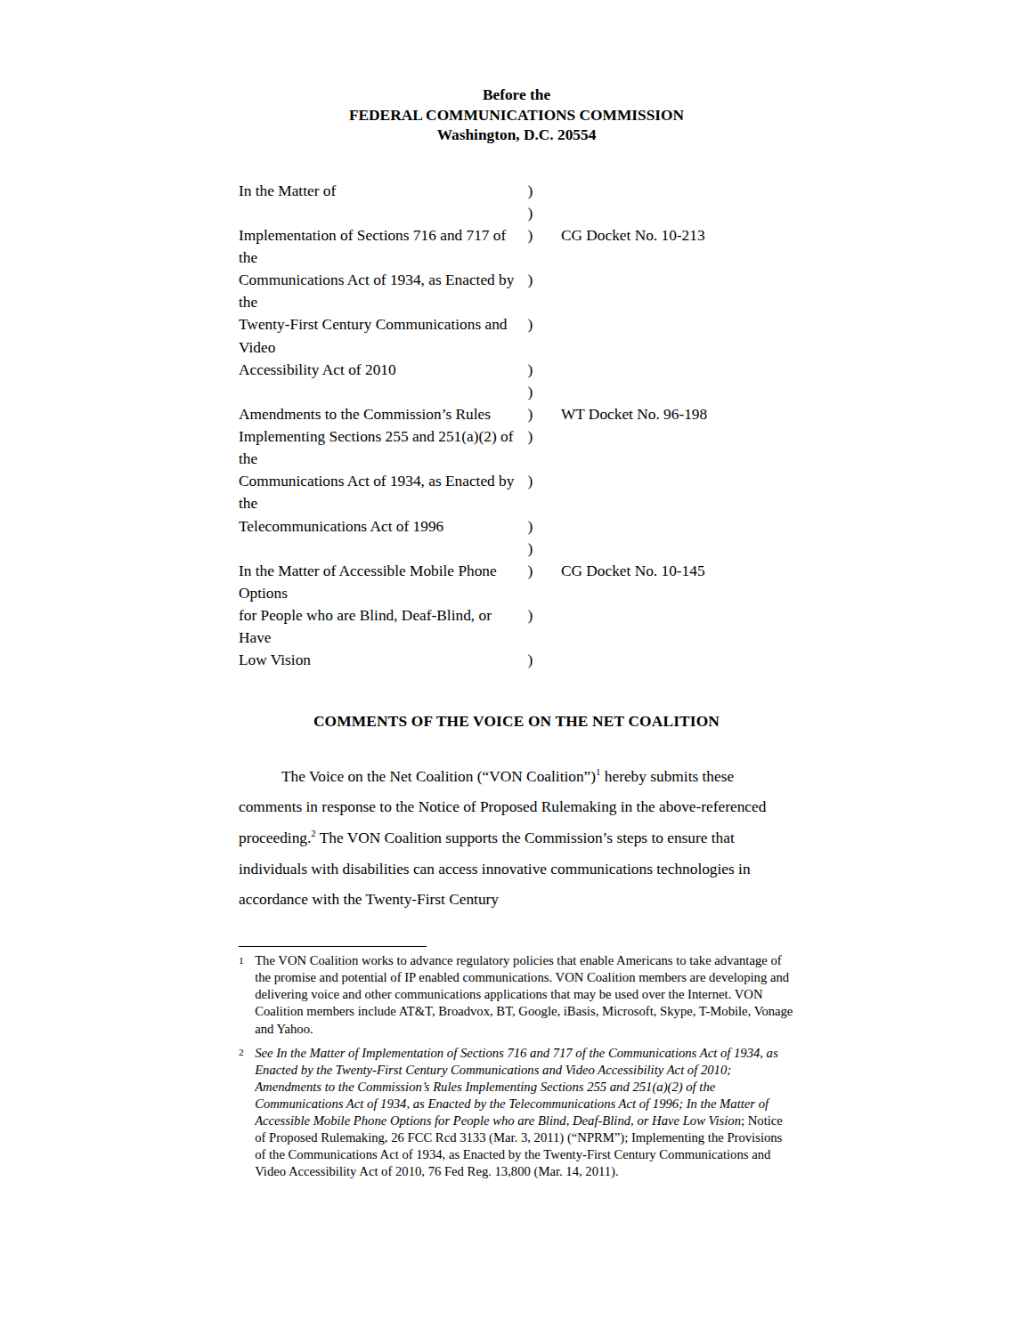Before the
FEDERAL COMMUNICATIONS COMMISSION
Washington, D.C. 20554
| In the Matter of | ) | |
| | ) | |
| Implementation of Sections 716 and 717 of the | ) | CG Docket No. 10-213 |
| Communications Act of 1934, as Enacted by the | ) | |
| Twenty-First Century Communications and Video | ) | |
| Accessibility Act of 2010 | ) | |
| | ) | |
| Amendments to the Commission’s Rules | ) | WT Docket No. 96-198 |
| Implementing Sections 255 and 251(a)(2) of the | ) | |
| Communications Act of 1934, as Enacted by the | ) | |
| Telecommunications Act of 1996 | ) | |
| | ) | |
| In the Matter of Accessible Mobile Phone Options | ) | CG Docket No. 10-145 |
| for People who are Blind, Deaf-Blind, or Have | ) | |
| Low Vision | ) | |
COMMENTS OF THE VOICE ON THE NET COALITION
The Voice on the Net Coalition (“VON Coalition”)1 hereby submits these comments in response to the Notice of Proposed Rulemaking in the above-referenced proceeding.2 The VON Coalition supports the Commission’s steps to ensure that individuals with disabilities can access innovative communications technologies in accordance with the Twenty-First Century
1
The VON Coalition works to advance regulatory policies that enable Americans to take advantage of the promise and potential of IP enabled communications. VON Coalition members are developing and delivering voice and other communications applications that may be used over the Internet. VON Coalition members include AT&T, Broadvox, BT, Google, iBasis, Microsoft, Skype, T-Mobile, Vonage and Yahoo.
2
See In the Matter of Implementation of Sections 716 and 717 of the Communications Act of 1934, as Enacted by the Twenty-First Century Communications and Video Accessibility Act of 2010; Amendments to the Commission’s Rules Implementing Sections 255 and 251(a)(2) of the Communications Act of 1934, as Enacted by the Telecommunications Act of 1996; In the Matter of Accessible Mobile Phone Options for People who are Blind, Deaf-Blind, or Have Low Vision; Notice of Proposed Rulemaking, 26 FCC Rcd 3133 (Mar. 3, 2011) (“NPRM”); Implementing the Provisions of the Communications Act of 1934, as Enacted by the Twenty-First Century Communications and Video Accessibility Act of 2010, 76 Fed Reg. 13,800 (Mar. 14, 2011).